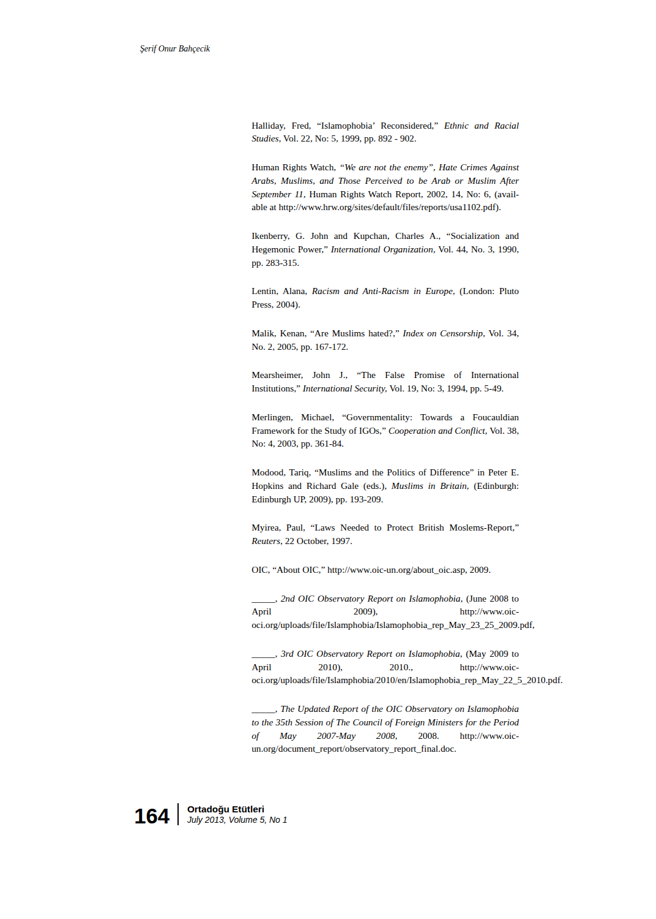Şerif Onur Bahçecik
Halliday, Fred, “Islamophobia’ Reconsidered,” Ethnic and Racial Studies, Vol. 22, No: 5, 1999, pp. 892 - 902.
Human Rights Watch, “We are not the enemy”, Hate Crimes Against Arabs, Muslims, and Those Perceived to be Arab or Muslim After September 11, Human Rights Watch Report, 2002, 14, No: 6, (available at http://www.hrw.org/sites/default/files/reports/usa1102.pdf).
Ikenberry, G. John and Kupchan, Charles A., “Socialization and Hegemonic Power,” International Organization, Vol. 44, No. 3, 1990, pp. 283-315.
Lentin, Alana, Racism and Anti-Racism in Europe, (London: Pluto Press, 2004).
Malik, Kenan, “Are Muslims hated?,” Index on Censorship, Vol. 34, No. 2, 2005, pp. 167-172.
Mearsheimer, John J., “The False Promise of International Institutions,” International Security, Vol. 19, No: 3, 1994, pp. 5-49.
Merlingen, Michael, “Governmentality: Towards a Foucauldian Framework for the Study of IGOs,” Cooperation and Conflict, Vol. 38, No: 4, 2003, pp. 361-84.
Modood, Tariq, “Muslims and the Politics of Difference” in Peter E. Hopkins and Richard Gale (eds.), Muslims in Britain, (Edinburgh: Edinburgh UP, 2009), pp. 193-209.
Myirea, Paul, “Laws Needed to Protect British Moslems-Report,” Reuters, 22 October, 1997.
OIC, “About OIC,” http://www.oic-un.org/about_oic.asp, 2009.
_____, 2nd OIC Observatory Report on Islamophobia, (June 2008 to April 2009), http://www.oic-oci.org/uploads/file/Islamphobia/Islamophobia_rep_May_23_25_2009.pdf,
_____, 3rd OIC Observatory Report on Islamophobia, (May 2009 to April 2010), 2010., http://www.oic-oci.org/uploads/file/Islamphobia/2010/en/Islamophobia_rep_May_22_5_2010.pdf.
_____, The Updated Report of the OIC Observatory on Islamophobia to the 35th Session of The Council of Foreign Ministers for the Period of May 2007-May 2008, 2008. http://www.oic-un.org/document_report/observatory_report_final.doc.
164
Ortadoğu Etütleri
July 2013, Volume 5, No 1